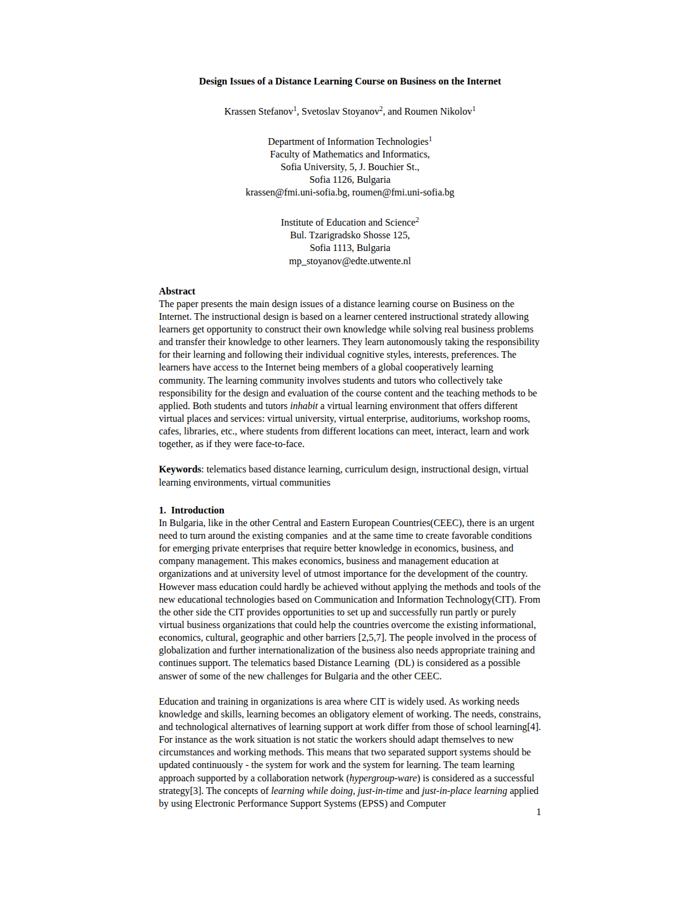Design Issues of a Distance Learning Course on Business on the Internet
Krassen Stefanov1, Svetoslav Stoyanov2, and Roumen Nikolov1
Department of Information Technologies1
Faculty of Mathematics and Informatics,
Sofia University, 5, J. Bouchier St.,
Sofia 1126, Bulgaria
krassen@fmi.uni-sofia.bg, roumen@fmi.uni-sofia.bg
Institute of Education and Science2
Bul. Tzarigradsko Shosse 125,
Sofia 1113, Bulgaria
mp_stoyanov@edte.utwente.nl
Abstract
The paper presents the main design issues of a distance learning course on Business on the Internet. The instructional design is based on a learner centered instructional stratedy allowing learners get opportunity to construct their own knowledge while solving real business problems and transfer their knowledge to other learners. They learn autonomously taking the responsibility for their learning and following their individual cognitive styles, interests, preferences. The learners have access to the Internet being members of a global cooperatively learning community. The learning community involves students and tutors who collectively take responsibility for the design and evaluation of the course content and the teaching methods to be applied. Both students and tutors inhabit a virtual learning environment that offers different virtual places and services: virtual university, virtual enterprise, auditoriums, workshop rooms, cafes, libraries, etc., where students from different locations can meet, interact, learn and work together, as if they were face-to-face.
Keywords: telematics based distance learning, curriculum design, instructional design, virtual learning environments, virtual communities
1. Introduction
In Bulgaria, like in the other Central and Eastern European Countries(CEEC), there is an urgent need to turn around the existing companies and at the same time to create favorable conditions for emerging private enterprises that require better knowledge in economics, business, and company management. This makes economics, business and management education at organizations and at university level of utmost importance for the development of the country. However mass education could hardly be achieved without applying the methods and tools of the new educational technologies based on Communication and Information Technology(CIT). From the other side the CIT provides opportunities to set up and successfully run partly or purely virtual business organizations that could help the countries overcome the existing informational, economics, cultural, geographic and other barriers [2,5,7]. The people involved in the process of globalization and further internationalization of the business also needs appropriate training and continues support. The telematics based Distance Learning (DL) is considered as a possible answer of some of the new challenges for Bulgaria and the other CEEC.
Education and training in organizations is area where CIT is widely used. As working needs knowledge and skills, learning becomes an obligatory element of working. The needs, constrains, and technological alternatives of learning support at work differ from those of school learning[4]. For instance as the work situation is not static the workers should adapt themselves to new circumstances and working methods. This means that two separated support systems should be updated continuously - the system for work and the system for learning. The team learning approach supported by a collaboration network (hypergroup-ware) is considered as a successful strategy[3]. The concepts of learning while doing, just-in-time and just-in-place learning applied by using Electronic Performance Support Systems (EPSS) and Computer
1